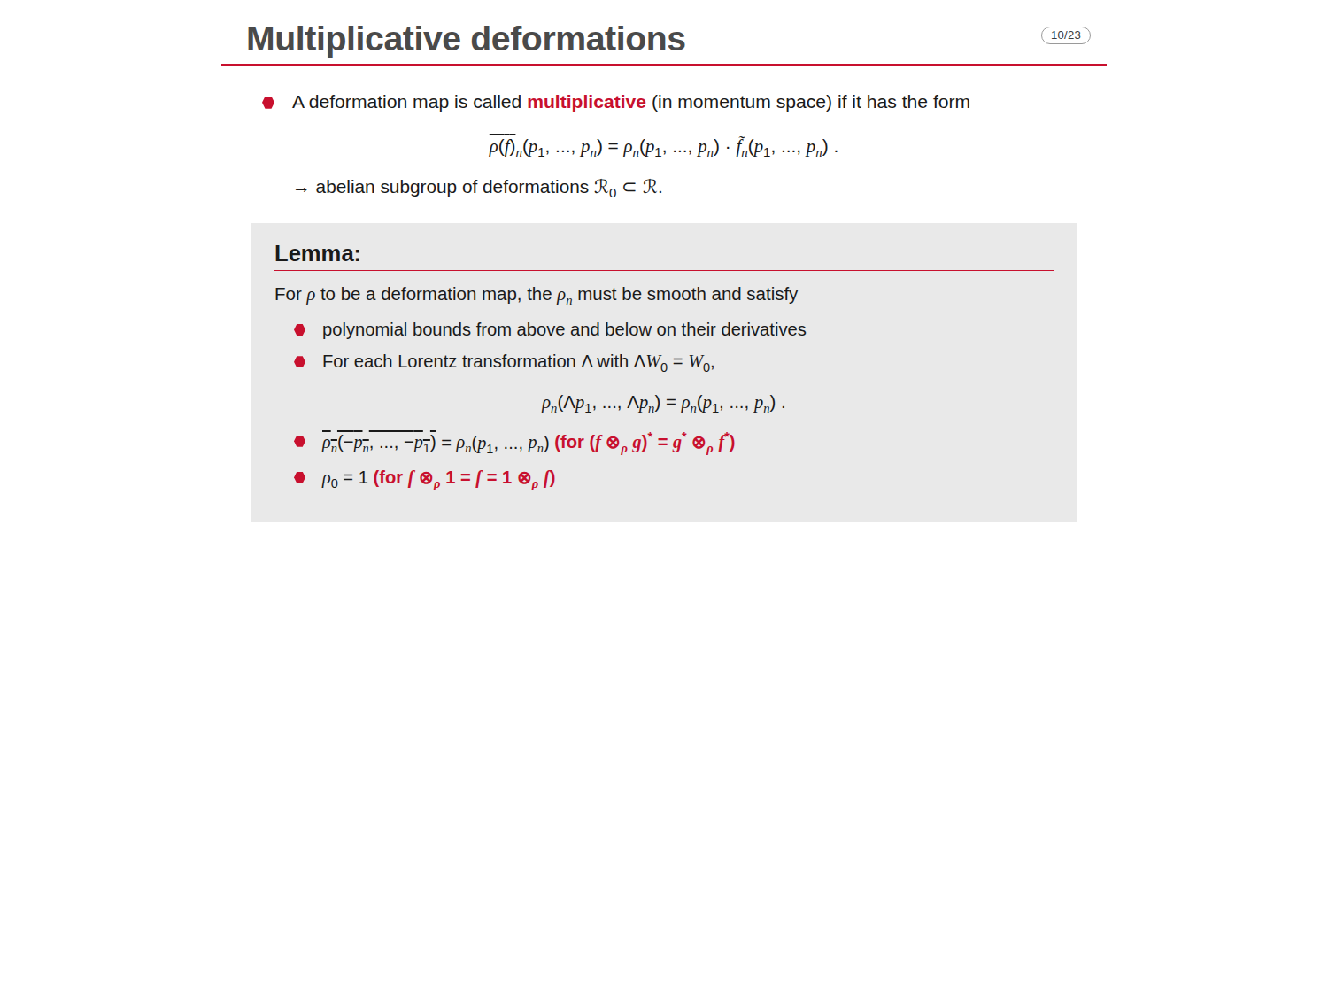10/23
Multiplicative deformations
A deformation map is called multiplicative (in momentum space) if it has the form
ρ(f)n(p1, ..., pn) = ρn(p1, ..., pn) · f̃n(p1, ..., pn) .
→ abelian subgroup of deformations ℛ0 ⊂ ℛ.
Lemma:
For ρ to be a deformation map, the ρn must be smooth and satisfy
polynomial bounds from above and below on their derivatives
For each Lorentz transformation Λ with ΛW0 = W0,
ρn(Λp1, ..., Λpn) = ρn(p1, ..., pn) .
ρn(−pn, ..., −p1) = ρn(p1, ..., pn) (for (f ⊗ρ g)* = g* ⊗ρ f*)
ρ0 = 1 (for f ⊗ρ 1 = f = 1 ⊗ρ f)